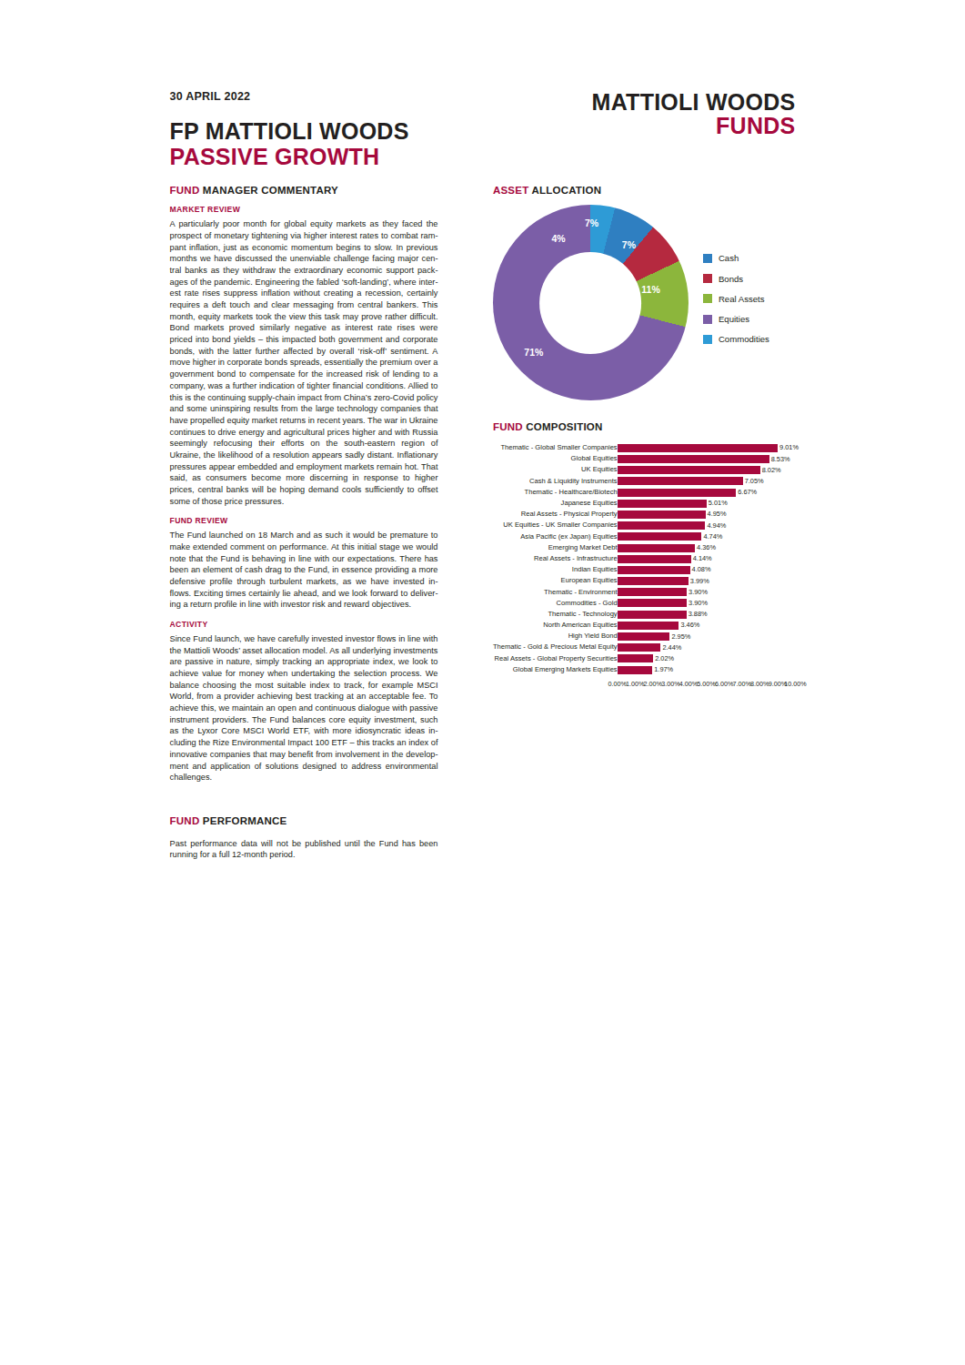30 APRIL 2022
FP MATTIOLI WOODS
PASSIVE GROWTH
MATTIOLI WOODS FUNDS
FUND MANAGER COMMENTARY
MARKET REVIEW
A particularly poor month for global equity markets as they faced the prospect of monetary tightening via higher interest rates to combat rampant inflation, just as economic momentum begins to slow. In previous months we have discussed the unenviable challenge facing major central banks as they withdraw the extraordinary economic support packages of the pandemic. Engineering the fabled ‘soft-landing’, where interest rate rises suppress inflation without creating a recession, certainly requires a deft touch and clear messaging from central bankers. This month, equity markets took the view this task may prove rather difficult. Bond markets proved similarly negative as interest rate rises were priced into bond yields – this impacted both government and corporate bonds, with the latter further affected by overall ‘risk-off’ sentiment. A move higher in corporate bonds spreads, essentially the premium over a government bond to compensate for the increased risk of lending to a company, was a further indication of tighter financial conditions. Allied to this is the continuing supply-chain impact from China’s zero-Covid policy and some uninspiring results from the large technology companies that have propelled equity market returns in recent years. The war in Ukraine continues to drive energy and agricultural prices higher and with Russia seemingly refocusing their efforts on the south-eastern region of Ukraine, the likelihood of a resolution appears sadly distant. Inflationary pressures appear embedded and employment markets remain hot. That said, as consumers become more discerning in response to higher prices, central banks will be hoping demand cools sufficiently to offset some of those price pressures.
FUND REVIEW
The Fund launched on 18 March and as such it would be premature to make extended comment on performance. At this initial stage we would note that the Fund is behaving in line with our expectations. There has been an element of cash drag to the Fund, in essence providing a more defensive profile through turbulent markets, as we have invested inflows. Exciting times certainly lie ahead, and we look forward to delivering a return profile in line with investor risk and reward objectives.
ACTIVITY
Since Fund launch, we have carefully invested investor flows in line with the Mattioli Woods’ asset allocation model. As all underlying investments are passive in nature, simply tracking an appropriate index, we look to achieve value for money when undertaking the selection process. We balance choosing the most suitable index to track, for example MSCI World, from a provider achieving best tracking at an acceptable fee. To achieve this, we maintain an open and continuous dialogue with passive instrument providers. The Fund balances core equity investment, such as the Lyxor Core MSCI World ETF, with more idiosyncratic ideas including the Rize Environmental Impact 100 ETF – this tracks an index of innovative companies that may benefit from involvement in the development and application of solutions designed to address environmental challenges.
FUND PERFORMANCE
Past performance data will not be published until the Fund has been running for a full 12-month period.
ASSET ALLOCATION
4% 7% 7% 11% 71%
Cash
Bonds
Real Assets
Equities
Commodities
FUND COMPOSITION
| Thematic - Global Smaller Companies | 9.01% |
| Global Equities | 8.53% |
| UK Equities | 8.02% |
| Cash & Liquidity Instruments | 7.05% |
| Thematic - Healthcare/Biotech | 6.67% |
| Japanese Equities | 5.01% |
| Real Assets - Physical Property | 4.95% |
| UK Equities - UK Smaller Companies | 4.94% |
| Asia Pacific (ex Japan) Equities | 4.74% |
| Emerging Market Debt | 4.36% |
| Real Assets - Infrastructure | 4.14% |
| Indian Equities | 4.08% |
| European Equities | 3.99% |
| Thematic - Environment | 3.90% |
| Commodities - Gold | 3.90% |
| Thematic - Technology | 3.88% |
| North American Equities | 3.46% |
| High Yield Bond | 2.95% |
| Thematic - Gold & Precious Metal Equity | 2.44% |
| Real Assets - Global Property Securities | 2.02% |
| Global Emerging Markets Equities | 1.97% |
| | 0.00% 1.00% 2.00% 3.00% 4.00% 5.00% 6.00% 7.00% 8.00% 9.00% 10.00% |